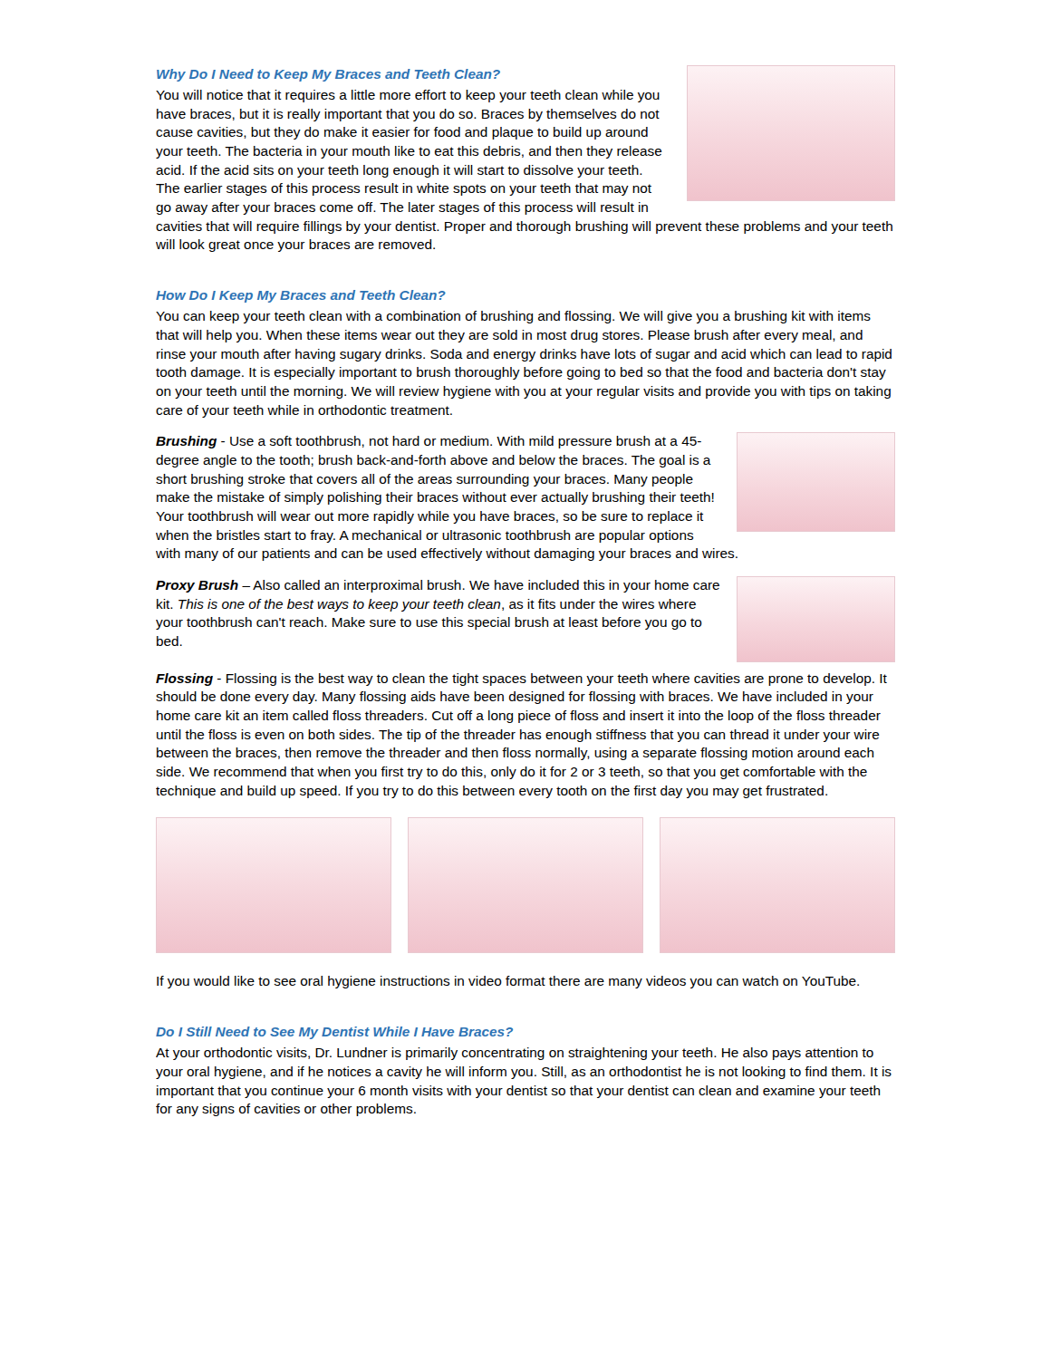Why Do I Need to Keep My Braces and Teeth Clean?
You will notice that it requires a little more effort to keep your teeth clean while you have braces, but it is really important that you do so. Braces by themselves do not cause cavities, but they do make it easier for food and plaque to build up around your teeth. The bacteria in your mouth like to eat this debris, and then they release acid. If the acid sits on your teeth long enough it will start to dissolve your teeth. The earlier stages of this process result in white spots on your teeth that may not go away after your braces come off. The later stages of this process will result in cavities that will require fillings by your dentist. Proper and thorough brushing will prevent these problems and your teeth will look great once your braces are removed.
How Do I Keep My Braces and Teeth Clean?
You can keep your teeth clean with a combination of brushing and flossing. We will give you a brushing kit with items that will help you. When these items wear out they are sold in most drug stores. Please brush after every meal, and rinse your mouth after having sugary drinks. Soda and energy drinks have lots of sugar and acid which can lead to rapid tooth damage. It is especially important to brush thoroughly before going to bed so that the food and bacteria don't stay on your teeth until the morning. We will review hygiene with you at your regular visits and provide you with tips on taking care of your teeth while in orthodontic treatment.
Brushing - Use a soft toothbrush, not hard or medium. With mild pressure brush at a 45-degree angle to the tooth; brush back-and-forth above and below the braces. The goal is a short brushing stroke that covers all of the areas surrounding your braces. Many people make the mistake of simply polishing their braces without ever actually brushing their teeth! Your toothbrush will wear out more rapidly while you have braces, so be sure to replace it when the bristles start to fray. A mechanical or ultrasonic toothbrush are popular options with many of our patients and can be used effectively without damaging your braces and wires.
Proxy Brush – Also called an interproximal brush. We have included this in your home care kit. This is one of the best ways to keep your teeth clean, as it fits under the wires where your toothbrush can't reach. Make sure to use this special brush at least before you go to bed.
Flossing - Flossing is the best way to clean the tight spaces between your teeth where cavities are prone to develop. It should be done every day. Many flossing aids have been designed for flossing with braces. We have included in your home care kit an item called floss threaders. Cut off a long piece of floss and insert it into the loop of the floss threader until the floss is even on both sides. The tip of the threader has enough stiffness that you can thread it under your wire between the braces, then remove the threader and then floss normally, using a separate flossing motion around each side. We recommend that when you first try to do this, only do it for 2 or 3 teeth, so that you get comfortable with the technique and build up speed. If you try to do this between every tooth on the first day you may get frustrated.
If you would like to see oral hygiene instructions in video format there are many videos you can watch on YouTube.
Do I Still Need to See My Dentist While I Have Braces?
At your orthodontic visits, Dr. Lundner is primarily concentrating on straightening your teeth. He also pays attention to your oral hygiene, and if he notices a cavity he will inform you. Still, as an orthodontist he is not looking to find them. It is important that you continue your 6 month visits with your dentist so that your dentist can clean and examine your teeth for any signs of cavities or other problems.